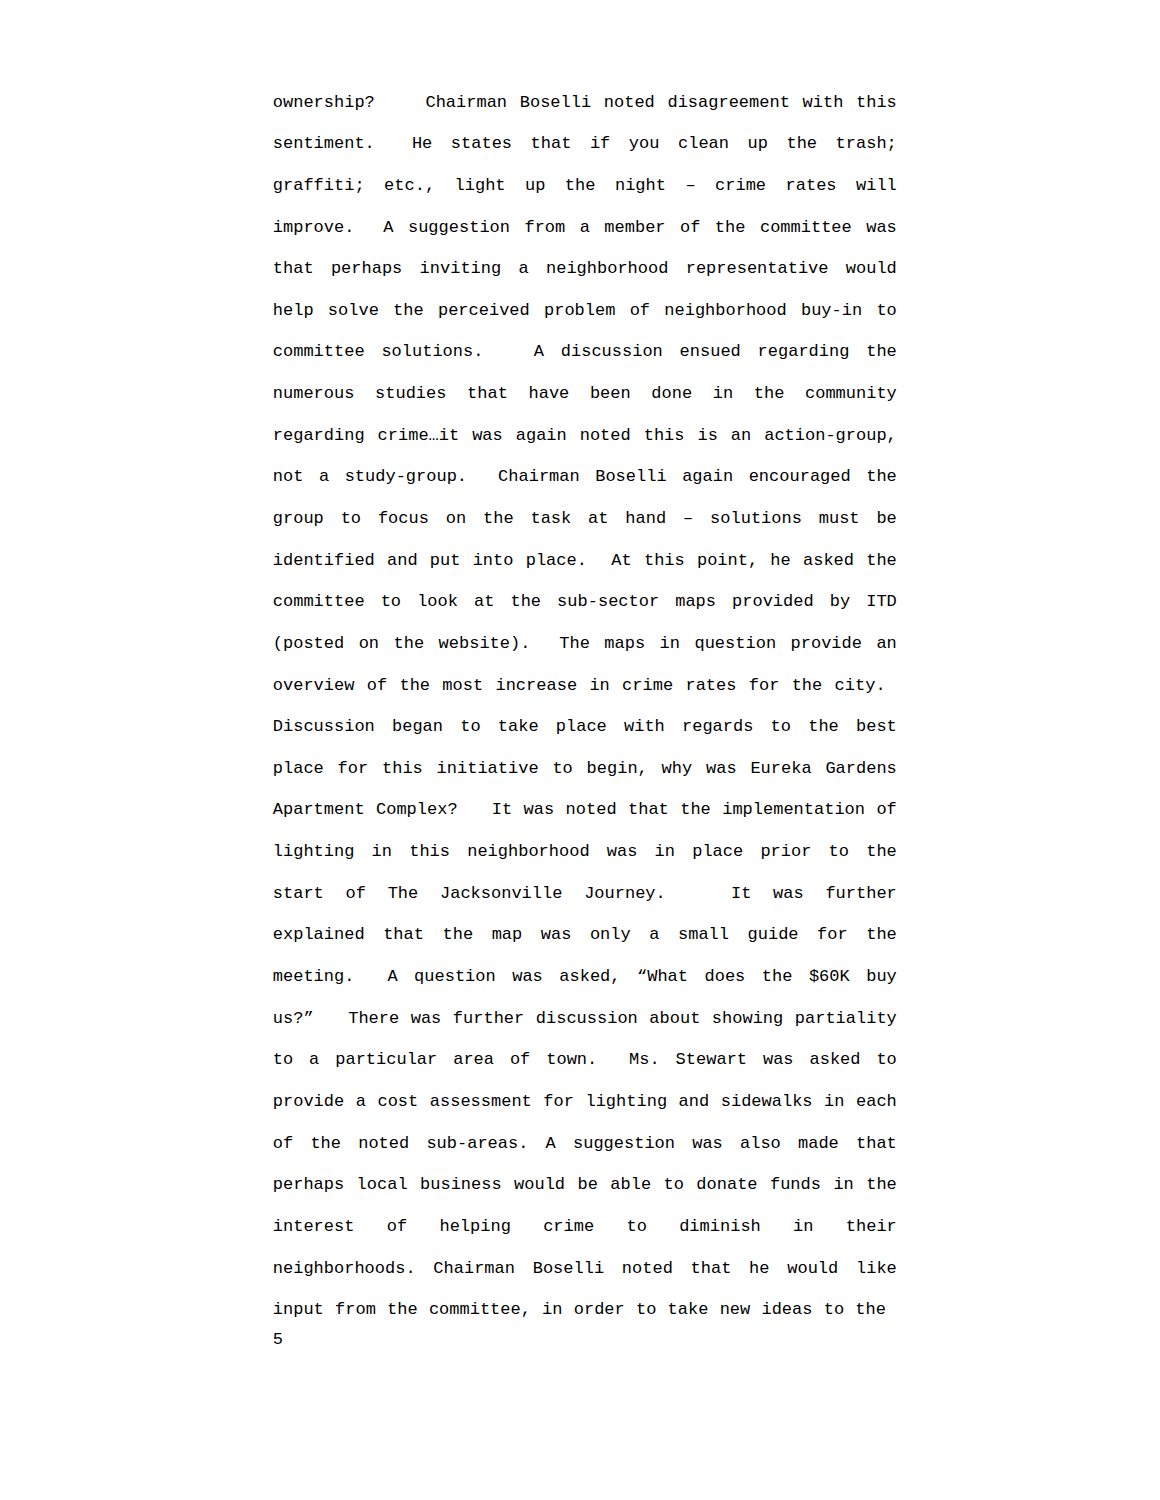ownership? Chairman Boselli noted disagreement with this sentiment. He states that if you clean up the trash; graffiti; etc., light up the night – crime rates will improve. A suggestion from a member of the committee was that perhaps inviting a neighborhood representative would help solve the perceived problem of neighborhood buy-in to committee solutions. A discussion ensued regarding the numerous studies that have been done in the community regarding crime…it was again noted this is an action-group, not a study-group. Chairman Boselli again encouraged the group to focus on the task at hand – solutions must be identified and put into place. At this point, he asked the committee to look at the sub-sector maps provided by ITD (posted on the website). The maps in question provide an overview of the most increase in crime rates for the city. Discussion began to take place with regards to the best place for this initiative to begin, why was Eureka Gardens Apartment Complex? It was noted that the implementation of lighting in this neighborhood was in place prior to the start of The Jacksonville Journey. It was further explained that the map was only a small guide for the meeting. A question was asked, “What does the $60K buy us?” There was further discussion about showing partiality to a particular area of town. Ms. Stewart was asked to provide a cost assessment for lighting and sidewalks in each of the noted sub-areas. A suggestion was also made that perhaps local business would be able to donate funds in the interest of helping crime to diminish in their neighborhoods. Chairman Boselli noted that he would like input from the committee, in order to take new ideas to the
5